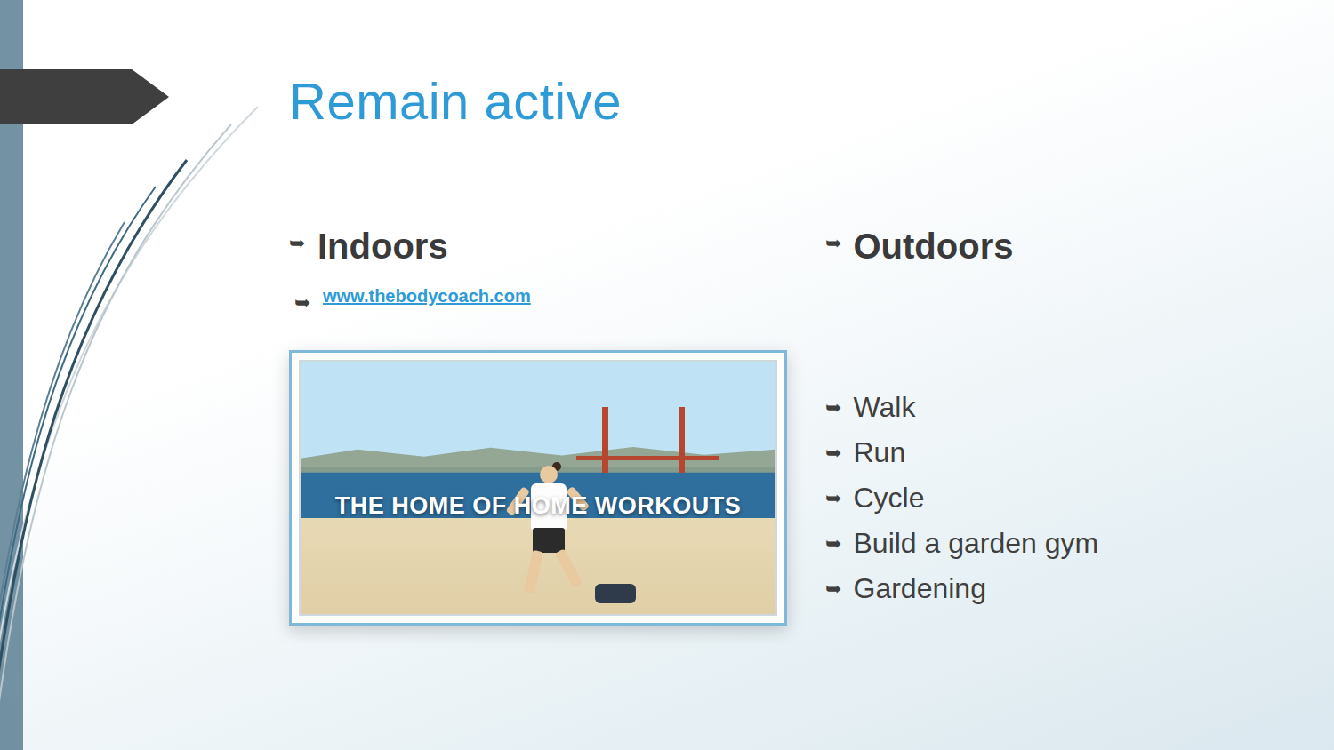Remain active
➥
Indoors
➥
www.thebodycoach.com
THE HOME OF HOME WORKOUTS
➥
Outdoors
➥
Walk
➥
Run
➥
Cycle
➥
Build a garden gym
➥
Gardening